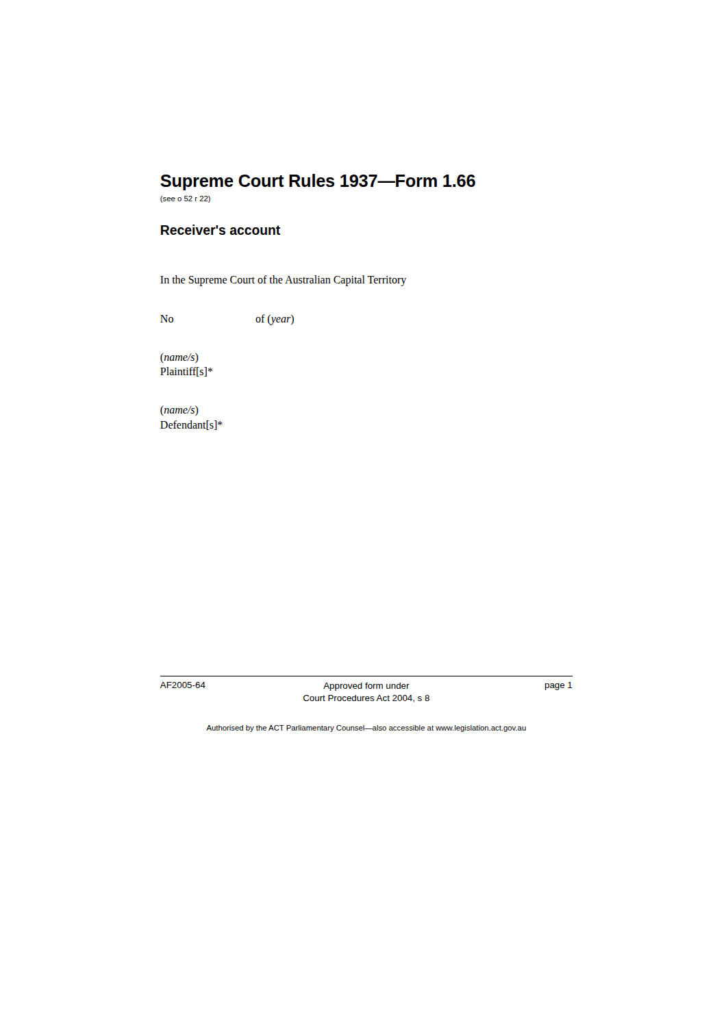Supreme Court Rules 1937—Form 1.66
(see o 52 r 22)
Receiver's account
In the Supreme Court of the Australian Capital Territory
Noof (year)
(name/s)
Plaintiff[s]*
(name/s)
Defendant[s]*
AF2005-64
Approved form under
Court Procedures Act 2004, s 8
page 1
Authorised by the ACT Parliamentary Counsel—also accessible at www.legislation.act.gov.au